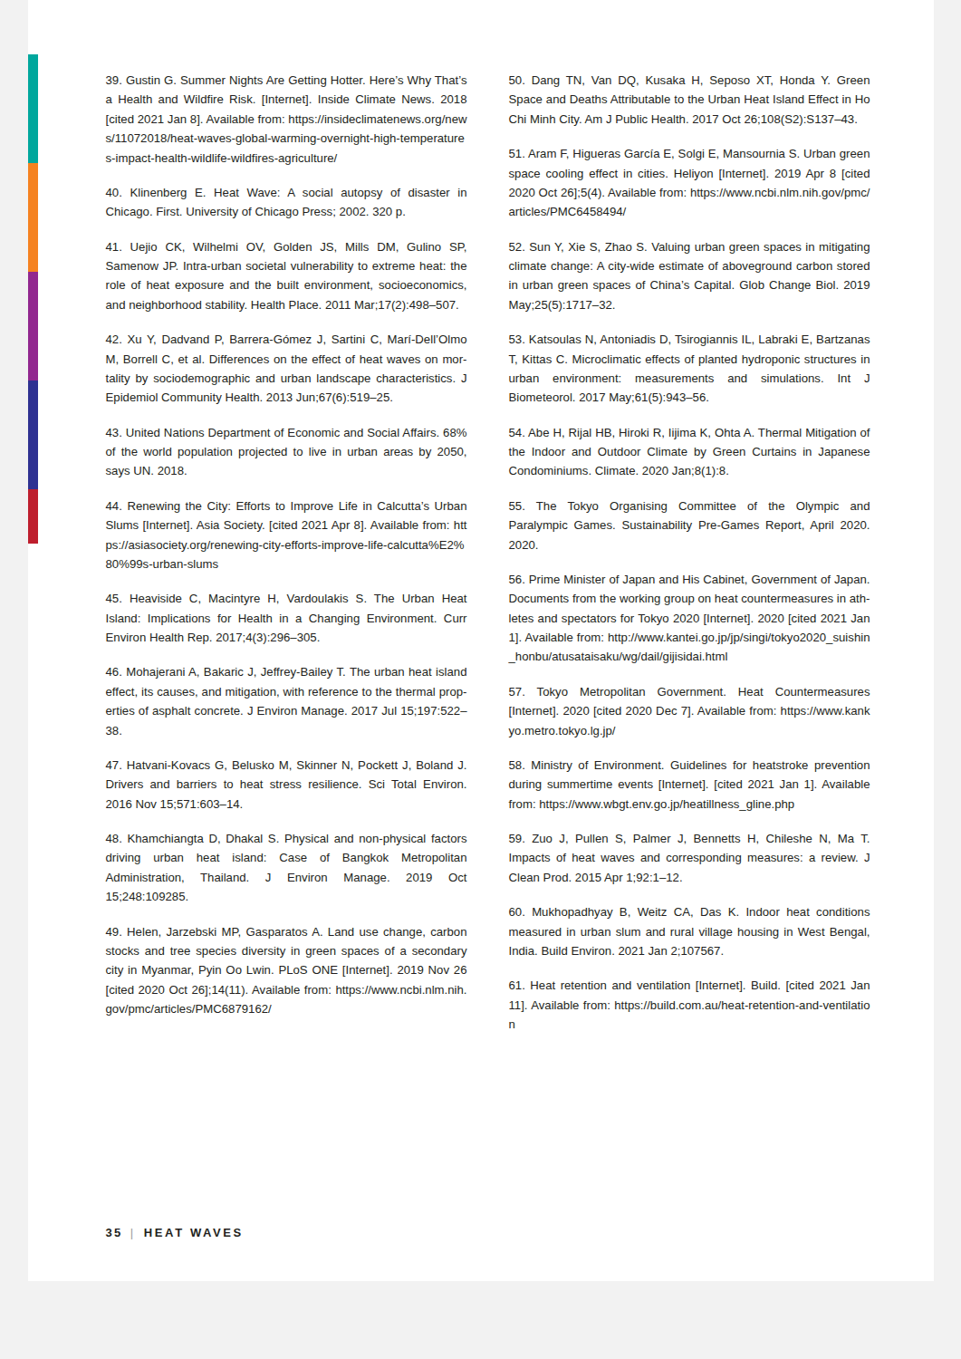39. Gustin G. Summer Nights Are Getting Hotter. Here’s Why That’s a Health and Wildfire Risk. [Internet]. Inside Climate News. 2018 [cited 2021 Jan 8]. Available from: https://insideclimatenews.org/news/11072018/heat-waves-global-warming-overnight-high-temperatures-impact-health-wildlife-wildfires-agriculture/
40. Klinenberg E. Heat Wave: A social autopsy of disaster in Chicago. First. University of Chicago Press; 2002. 320 p.
41. Uejio CK, Wilhelmi OV, Golden JS, Mills DM, Gulino SP, Samenow JP. Intra-urban societal vulnerability to extreme heat: the role of heat exposure and the built environment, socioeconomics, and neighborhood stability. Health Place. 2011 Mar;17(2):498–507.
42. Xu Y, Dadvand P, Barrera-Gómez J, Sartini C, Marí-Dell’Olmo M, Borrell C, et al. Differences on the effect of heat waves on mortality by sociodemographic and urban landscape characteristics. J Epidemiol Community Health. 2013 Jun;67(6):519–25.
43. United Nations Department of Economic and Social Affairs. 68% of the world population projected to live in urban areas by 2050, says UN. 2018.
44. Renewing the City: Efforts to Improve Life in Calcutta’s Urban Slums [Internet]. Asia Society. [cited 2021 Apr 8]. Available from: https://asiasociety.org/renewing-city-efforts-improve-life-calcutta%E2%80%99s-urban-slums
45. Heaviside C, Macintyre H, Vardoulakis S. The Urban Heat Island: Implications for Health in a Changing Environment. Curr Environ Health Rep. 2017;4(3):296–305.
46. Mohajerani A, Bakaric J, Jeffrey-Bailey T. The urban heat island effect, its causes, and mitigation, with reference to the thermal properties of asphalt concrete. J Environ Manage. 2017 Jul 15;197:522–38.
47. Hatvani-Kovacs G, Belusko M, Skinner N, Pockett J, Boland J. Drivers and barriers to heat stress resilience. Sci Total Environ. 2016 Nov 15;571:603–14.
48. Khamchiangta D, Dhakal S. Physical and non-physical factors driving urban heat island: Case of Bangkok Metropolitan Administration, Thailand. J Environ Manage. 2019 Oct 15;248:109285.
49. Helen, Jarzebski MP, Gasparatos A. Land use change, carbon stocks and tree species diversity in green spaces of a secondary city in Myanmar, Pyin Oo Lwin. PLoS ONE [Internet]. 2019 Nov 26 [cited 2020 Oct 26];14(11). Available from: https://www.ncbi.nlm.nih.gov/pmc/articles/PMC6879162/
50. Dang TN, Van DQ, Kusaka H, Seposo XT, Honda Y. Green Space and Deaths Attributable to the Urban Heat Island Effect in Ho Chi Minh City. Am J Public Health. 2017 Oct 26;108(S2):S137–43.
51. Aram F, Higueras García E, Solgi E, Mansournia S. Urban green space cooling effect in cities. Heliyon [Internet]. 2019 Apr 8 [cited 2020 Oct 26];5(4). Available from: https://www.ncbi.nlm.nih.gov/pmc/articles/PMC6458494/
52. Sun Y, Xie S, Zhao S. Valuing urban green spaces in mitigating climate change: A city-wide estimate of aboveground carbon stored in urban green spaces of China’s Capital. Glob Change Biol. 2019 May;25(5):1717–32.
53. Katsoulas N, Antoniadis D, Tsirogiannis IL, Labraki E, Bartzanas T, Kittas C. Microclimatic effects of planted hydroponic structures in urban environment: measurements and simulations. Int J Biometeorol. 2017 May;61(5):943–56.
54. Abe H, Rijal HB, Hiroki R, Iijima K, Ohta A. Thermal Mitigation of the Indoor and Outdoor Climate by Green Curtains in Japanese Condominiums. Climate. 2020 Jan;8(1):8.
55. The Tokyo Organising Committee of the Olympic and Paralympic Games. Sustainability Pre-Games Report, April 2020. 2020.
56. Prime Minister of Japan and His Cabinet, Government of Japan. Documents from the working group on heat countermeasures in athletes and spectators for Tokyo 2020 [Internet]. 2020 [cited 2021 Jan 1]. Available from: http://www.kantei.go.jp/jp/singi/tokyo2020_suishin_honbu/atusataisaku/wg/dail/gijisidai.html
57. Tokyo Metropolitan Government. Heat Countermeasures [Internet]. 2020 [cited 2020 Dec 7]. Available from: https://www.kankyo.metro.tokyo.lg.jp/
58. Ministry of Environment. Guidelines for heatstroke prevention during summertime events [Internet]. [cited 2021 Jan 1]. Available from: https://www.wbgt.env.go.jp/heatillness_gline.php
59. Zuo J, Pullen S, Palmer J, Bennetts H, Chileshe N, Ma T. Impacts of heat waves and corresponding measures: a review. J Clean Prod. 2015 Apr 1;92:1–12.
60. Mukhopadhyay B, Weitz CA, Das K. Indoor heat conditions measured in urban slum and rural village housing in West Bengal, India. Build Environ. 2021 Jan 2;107567.
61. Heat retention and ventilation [Internet]. Build. [cited 2021 Jan 11]. Available from: https://build.com.au/heat-retention-and-ventilation
35|HEAT WAVES